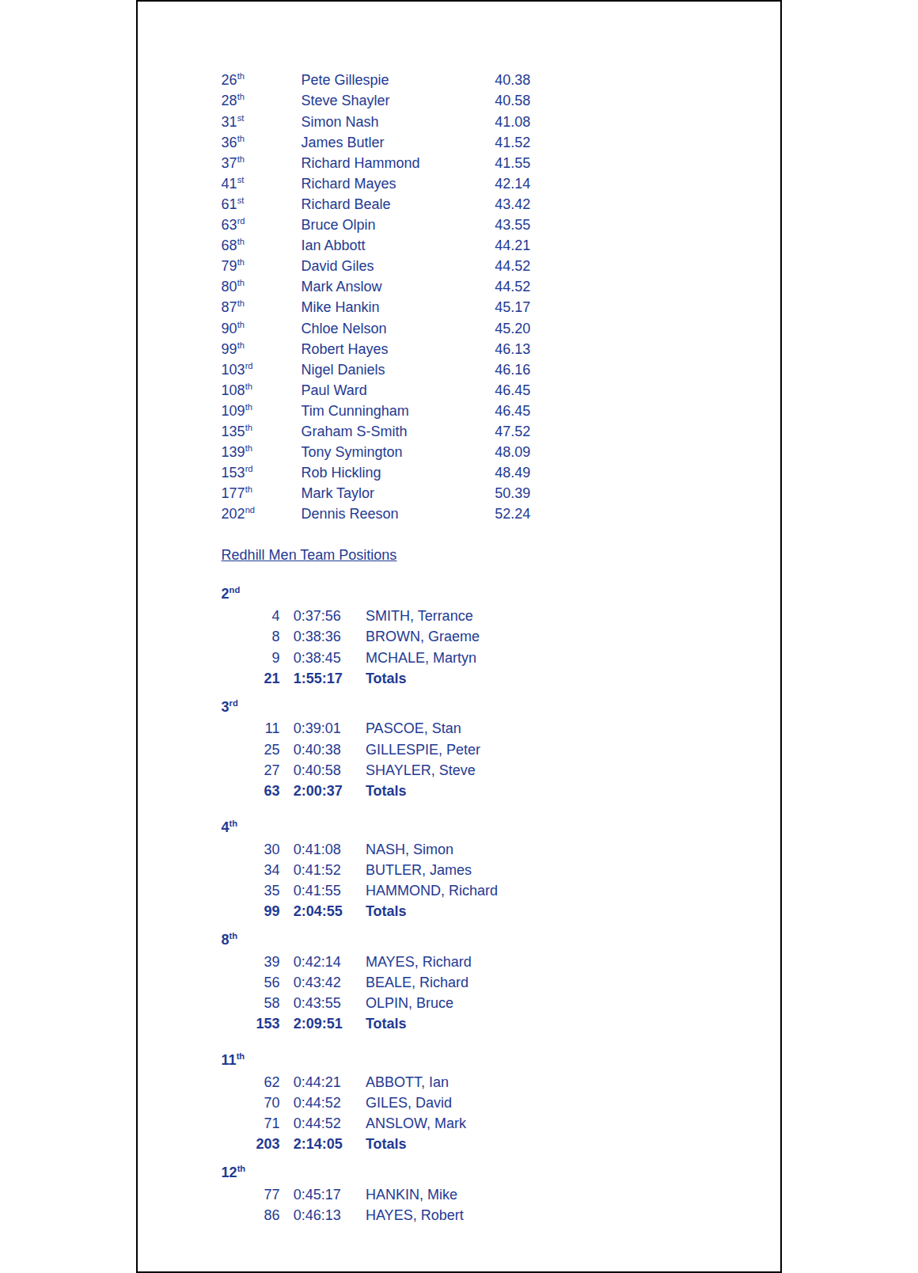| 26 th | Pete Gillespie | 40.38 |
| 28 th | Steve Shayler | 40.58 |
| 31 st | Simon Nash | 41.08 |
| 36 th | James Butler | 41.52 |
| 37 th | Richard Hammond | 41.55 |
| 41 st | Richard Mayes | 42.14 |
| 61 st | Richard Beale | 43.42 |
| 63 rd | Bruce Olpin | 43.55 |
| 68 th | Ian Abbott | 44.21 |
| 79 th | David Giles | 44.52 |
| 80 th | Mark Anslow | 44.52 |
| 87 th | Mike Hankin | 45.17 |
| 90 th | Chloe Nelson | 45.20 |
| 99 th | Robert Hayes | 46.13 |
| 103 rd | Nigel Daniels | 46.16 |
| 108 th | Paul Ward | 46.45 |
| 109 th | Tim Cunningham | 46.45 |
| 135 th | Graham S-Smith | 47.52 |
| 139 th | Tony Symington | 48.09 |
| 153 rd | Rob Hickling | 48.49 |
| 177 th | Mark Taylor | 50.39 |
| 202 nd | Dennis Reeson | 52.24 |
Redhill Men Team Positions
2nd
| 4 | 0:37:56 | SMITH, Terrance |
| 8 | 0:38:36 | BROWN, Graeme |
| 9 | 0:38:45 | MCHALE, Martyn |
| 21 | 1:55:17 | Totals |
3rd
| 11 | 0:39:01 | PASCOE, Stan |
| 25 | 0:40:38 | GILLESPIE, Peter |
| 27 | 0:40:58 | SHAYLER, Steve |
| 63 | 2:00:37 | Totals |
4th
| 30 | 0:41:08 | NASH, Simon |
| 34 | 0:41:52 | BUTLER, James |
| 35 | 0:41:55 | HAMMOND, Richard |
| 99 | 2:04:55 | Totals |
8th
| 39 | 0:42:14 | MAYES, Richard |
| 56 | 0:43:42 | BEALE, Richard |
| 58 | 0:43:55 | OLPIN, Bruce |
| 153 | 2:09:51 | Totals |
11th
| 62 | 0:44:21 | ABBOTT, Ian |
| 70 | 0:44:52 | GILES, David |
| 71 | 0:44:52 | ANSLOW, Mark |
| 203 | 2:14:05 | Totals |
12th
| 77 | 0:45:17 | HANKIN, Mike |
| 86 | 0:46:13 | HAYES, Robert |